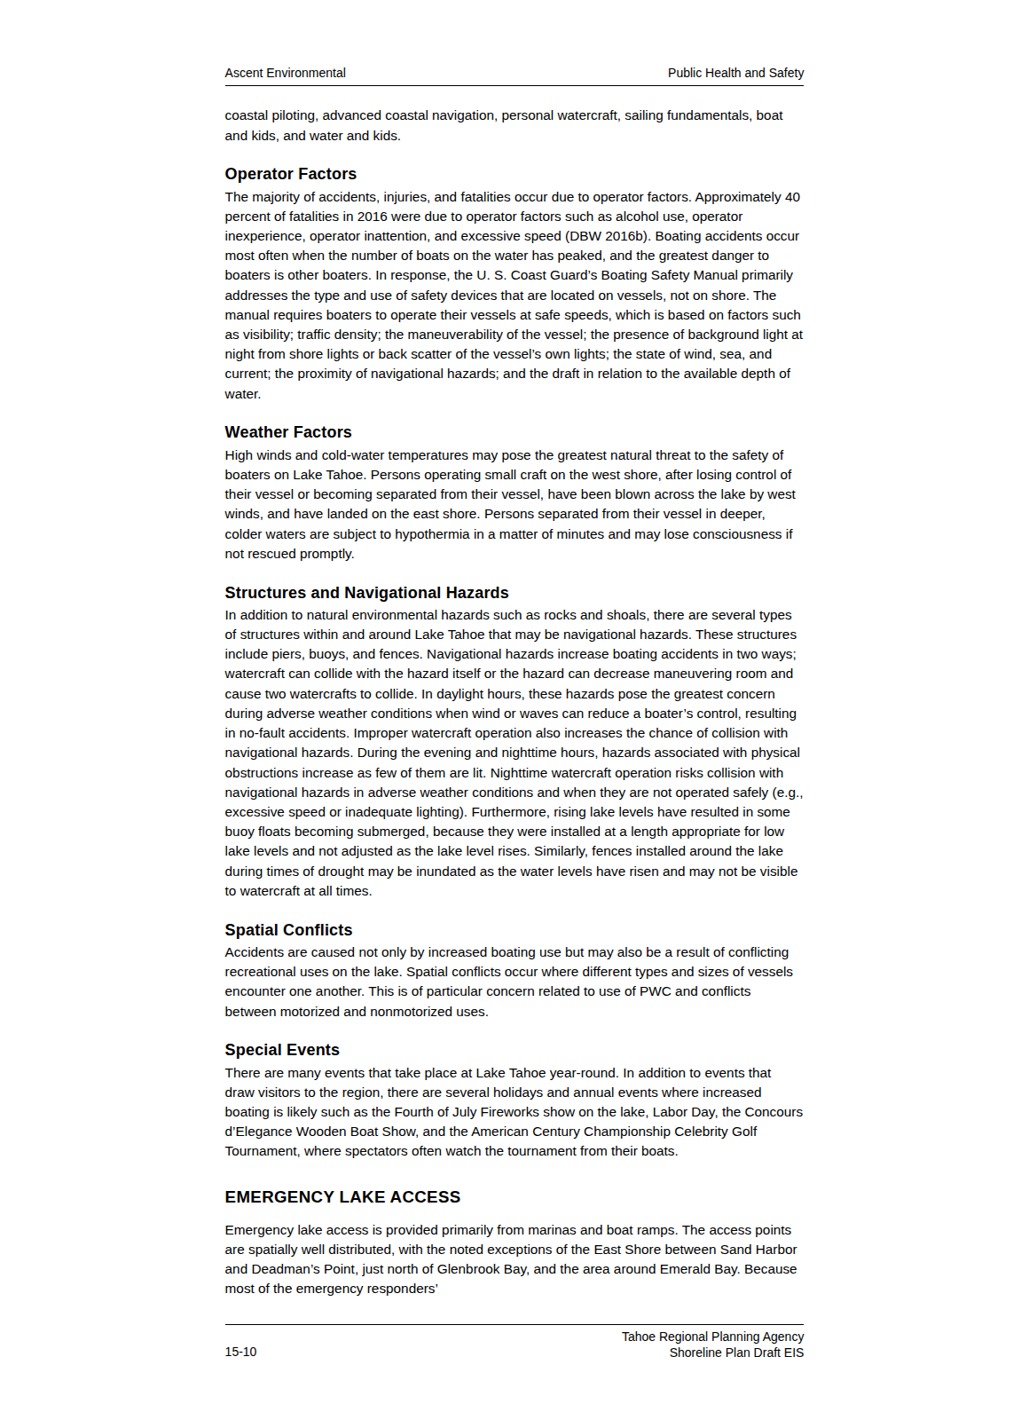Ascent Environmental
Public Health and Safety
coastal piloting, advanced coastal navigation, personal watercraft, sailing fundamentals, boat and kids, and water and kids.
Operator Factors
The majority of accidents, injuries, and fatalities occur due to operator factors. Approximately 40 percent of fatalities in 2016 were due to operator factors such as alcohol use, operator inexperience, operator inattention, and excessive speed (DBW 2016b). Boating accidents occur most often when the number of boats on the water has peaked, and the greatest danger to boaters is other boaters. In response, the U. S. Coast Guard’s Boating Safety Manual primarily addresses the type and use of safety devices that are located on vessels, not on shore. The manual requires boaters to operate their vessels at safe speeds, which is based on factors such as visibility; traffic density; the maneuverability of the vessel; the presence of background light at night from shore lights or back scatter of the vessel’s own lights; the state of wind, sea, and current; the proximity of navigational hazards; and the draft in relation to the available depth of water.
Weather Factors
High winds and cold-water temperatures may pose the greatest natural threat to the safety of boaters on Lake Tahoe. Persons operating small craft on the west shore, after losing control of their vessel or becoming separated from their vessel, have been blown across the lake by west winds, and have landed on the east shore. Persons separated from their vessel in deeper, colder waters are subject to hypothermia in a matter of minutes and may lose consciousness if not rescued promptly.
Structures and Navigational Hazards
In addition to natural environmental hazards such as rocks and shoals, there are several types of structures within and around Lake Tahoe that may be navigational hazards. These structures include piers, buoys, and fences. Navigational hazards increase boating accidents in two ways; watercraft can collide with the hazard itself or the hazard can decrease maneuvering room and cause two watercrafts to collide. In daylight hours, these hazards pose the greatest concern during adverse weather conditions when wind or waves can reduce a boater’s control, resulting in no-fault accidents. Improper watercraft operation also increases the chance of collision with navigational hazards. During the evening and nighttime hours, hazards associated with physical obstructions increase as few of them are lit. Nighttime watercraft operation risks collision with navigational hazards in adverse weather conditions and when they are not operated safely (e.g., excessive speed or inadequate lighting). Furthermore, rising lake levels have resulted in some buoy floats becoming submerged, because they were installed at a length appropriate for low lake levels and not adjusted as the lake level rises. Similarly, fences installed around the lake during times of drought may be inundated as the water levels have risen and may not be visible to watercraft at all times.
Spatial Conflicts
Accidents are caused not only by increased boating use but may also be a result of conflicting recreational uses on the lake. Spatial conflicts occur where different types and sizes of vessels encounter one another. This is of particular concern related to use of PWC and conflicts between motorized and nonmotorized uses.
Special Events
There are many events that take place at Lake Tahoe year-round. In addition to events that draw visitors to the region, there are several holidays and annual events where increased boating is likely such as the Fourth of July Fireworks show on the lake, Labor Day, the Concours d’Elegance Wooden Boat Show, and the American Century Championship Celebrity Golf Tournament, where spectators often watch the tournament from their boats.
Emergency Lake Access
Emergency lake access is provided primarily from marinas and boat ramps. The access points are spatially well distributed, with the noted exceptions of the East Shore between Sand Harbor and Deadman’s Point, just north of Glenbrook Bay, and the area around Emerald Bay. Because most of the emergency responders’
15-10
Tahoe Regional Planning Agency
Shoreline Plan Draft EIS